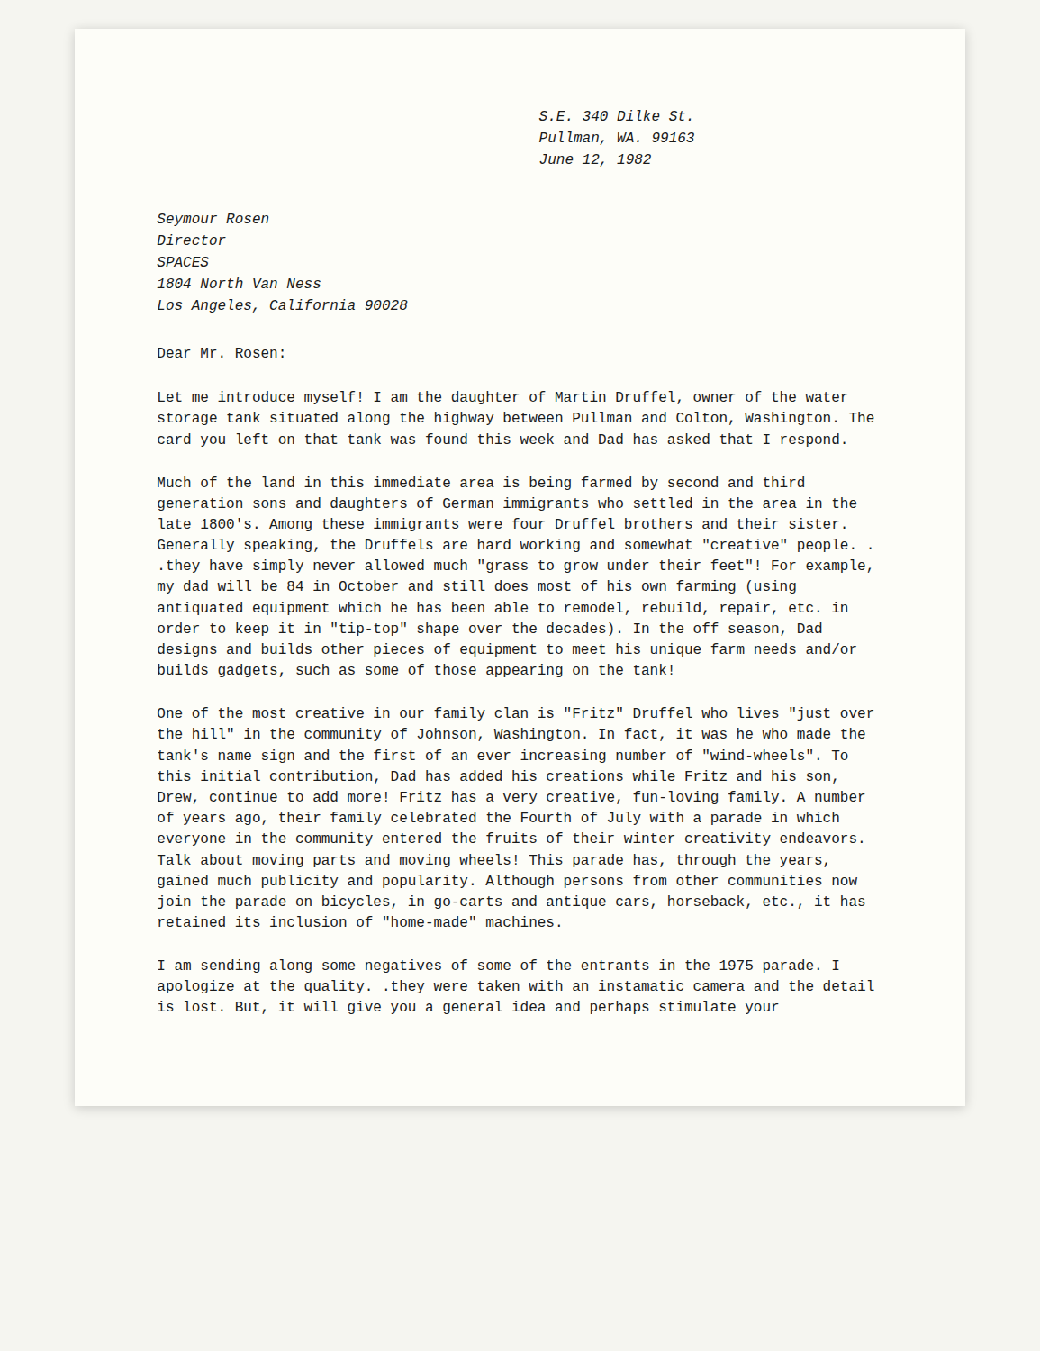S.E. 340 Dilke St. Pullman, WA. 99163 June 12, 1982 Seymour Rosen Director SPACES 1804 North Van Ness Los Angeles, California 90028
Dear Mr. Rosen:
Let me introduce myself! I am the daughter of Martin Druffel, owner of the water storage tank situated along the highway between Pullman and Colton, Washington. The card you left on that tank was found this week and Dad has asked that I respond.
Much of the land in this immediate area is being farmed by second and third generation sons and daughters of German immigrants who settled in the area in the late 1800's. Among these immigrants were four Druffel brothers and their sister. Generally speaking, the Druffels are hard working and somewhat "creative" people. . .they have simply never allowed much "grass to grow under their feet"! For example, my dad will be 84 in October and still does most of his own farming (using antiquated equipment which he has been able to remodel, rebuild, repair, etc. in order to keep it in "tip-top" shape over the decades). In the off season, Dad designs and builds other pieces of equipment to meet his unique farm needs and/or builds gadgets, such as some of those appearing on the tank!
One of the most creative in our family clan is "Fritz" Druffel who lives "just over the hill" in the community of Johnson, Washington. In fact, it was he who made the tank's name sign and the first of an ever increasing number of "wind-wheels". To this initial contribution, Dad has added his creations while Fritz and his son, Drew, continue to add more! Fritz has a very creative, fun-loving family. A number of years ago, their family celebrated the Fourth of July with a parade in which everyone in the community entered the fruits of their winter creativity endeavors. Talk about moving parts and moving wheels! This parade has, through the years, gained much publicity and popularity. Although persons from other communities now join the parade on bicycles, in go-carts and antique cars, horseback, etc., it has retained its inclusion of "home-made" machines.
I am sending along some negatives of some of the entrants in the 1975 parade. I apologize at the quality. .they were taken with an instamatic camera and the detail is lost. But, it will give you a general idea and perhaps stimulate your